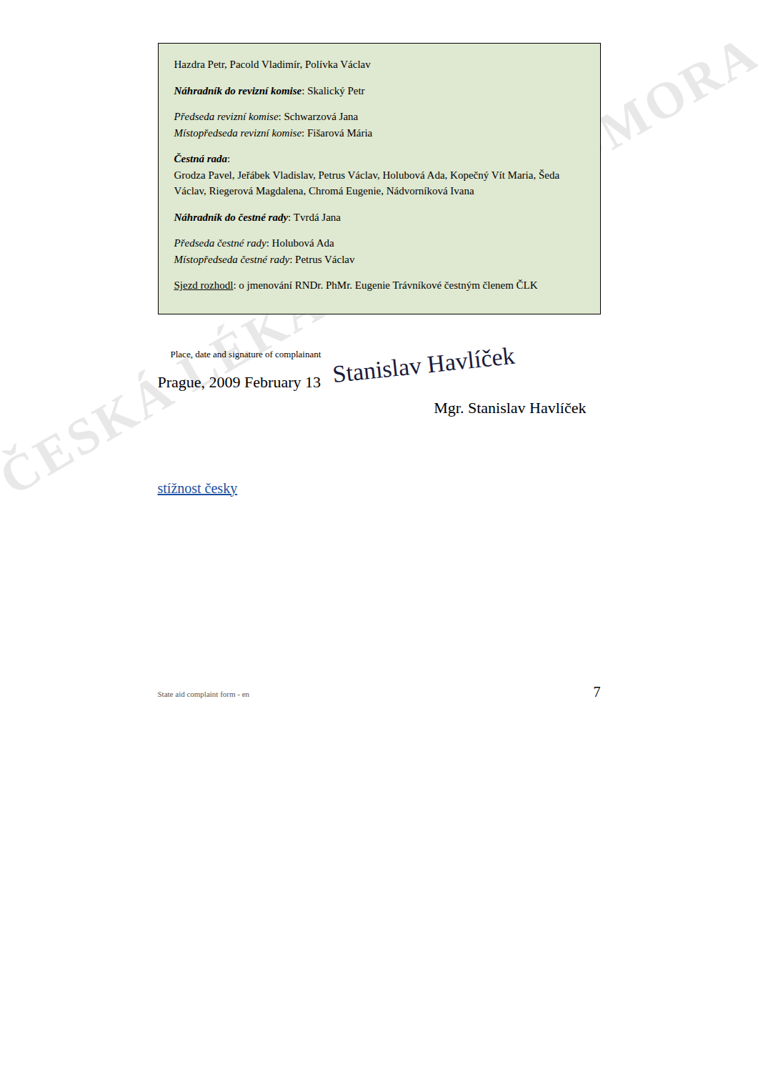ČESKÁ LÉKÁRNICKÁ KOMORA
Hazdra Petr, Pacold Vladimír, Polívka Václav
Náhradník do revizní komise: Skalický Petr
Předseda revizní komise: Schwarzová Jana
Místopředseda revizní komise: Fišarová Mária
Čestná rada:
Grodza Pavel, Jeřábek Vladislav, Petrus Václav, Holubová Ada, Kopečný Vít Maria, Šeda Václav, Riegerová Magdalena, Chromá Eugenie, Nádvorníková Ivana
Náhradník do čestné rady: Tvrdá Jana
Předseda čestné rady: Holubová Ada
Místopředseda čestné rady: Petrus Václav
Sjezd rozhodl: o jmenování RNDr. PhMr. Eugenie Trávníkové čestným členem ČLK
Place, date and signature of complainant
Prague, 2009 February 13
Stanislav Havlíček
Mgr. Stanislav Havlíček
stížnost česky
State aid complaint form - en 7